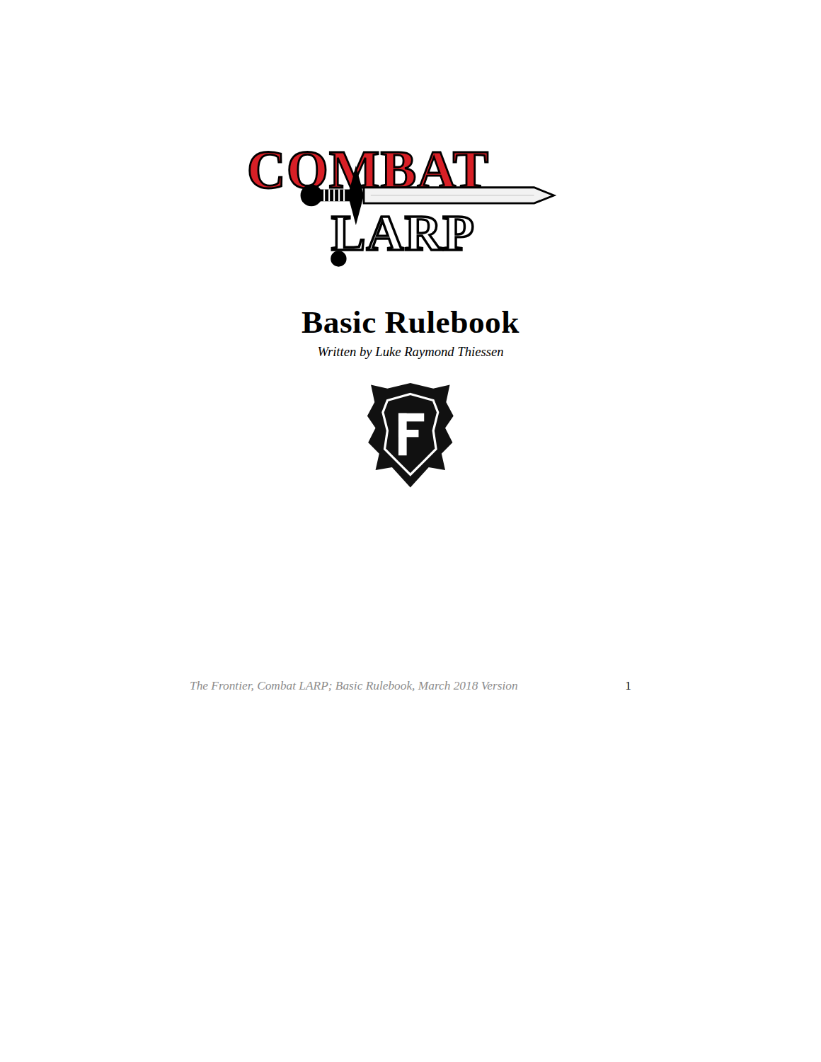Combat LARP COMBAT LARP
Basic Rulebook
Written by Luke Raymond Thiessen
The Frontier
The Frontier, Combat LARP; Basic Rulebook, March 2018 Version 1